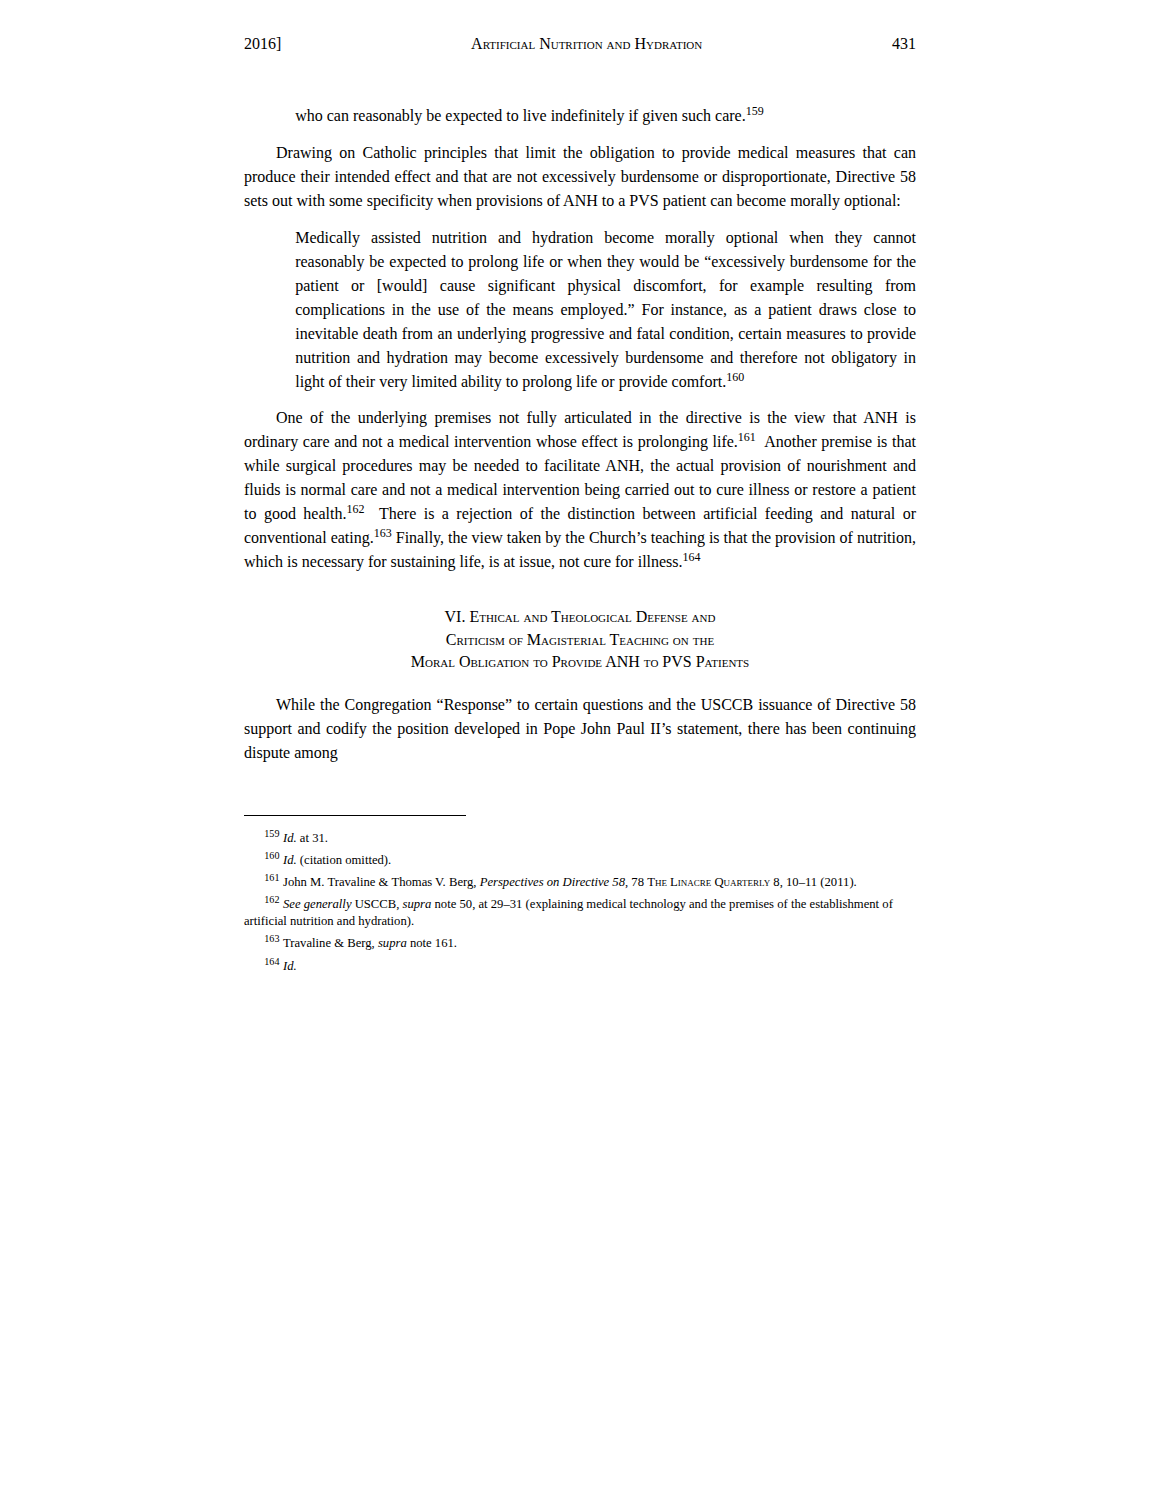2016] Artificial Nutrition and Hydration 431
who can reasonably be expected to live indefinitely if given such care.159
Drawing on Catholic principles that limit the obligation to provide medical measures that can produce their intended effect and that are not excessively burdensome or disproportionate, Directive 58 sets out with some specificity when provisions of ANH to a PVS patient can become morally optional:
Medically assisted nutrition and hydration become morally optional when they cannot reasonably be expected to prolong life or when they would be “excessively burdensome for the patient or [would] cause significant physical discomfort, for example resulting from complications in the use of the means employed.” For instance, as a patient draws close to inevitable death from an underlying progressive and fatal condition, certain measures to provide nutrition and hydration may become excessively burdensome and therefore not obligatory in light of their very limited ability to prolong life or provide comfort.160
One of the underlying premises not fully articulated in the directive is the view that ANH is ordinary care and not a medical intervention whose effect is prolonging life.161 Another premise is that while surgical procedures may be needed to facilitate ANH, the actual provision of nourishment and fluids is normal care and not a medical intervention being carried out to cure illness or restore a patient to good health.162 There is a rejection of the distinction between artificial feeding and natural or conventional eating.163 Finally, the view taken by the Church’s teaching is that the provision of nutrition, which is necessary for sustaining life, is at issue, not cure for illness.164
VI. Ethical and Theological Defense and
Criticism of Magisterial Teaching on the
Moral Obligation to Provide ANH to PVS Patients
While the Congregation “Response” to certain questions and the USCCB issuance of Directive 58 support and codify the position developed in Pope John Paul II’s statement, there has been continuing dispute among
159 Id. at 31.
160 Id. (citation omitted).
161 John M. Travaline & Thomas V. Berg, Perspectives on Directive 58, 78 The Linacre Quarterly 8, 10–11 (2011).
162 See generally USCCB, supra note 50, at 29–31 (explaining medical technology and the premises of the establishment of artificial nutrition and hydration).
163 Travaline & Berg, supra note 161.
164 Id.